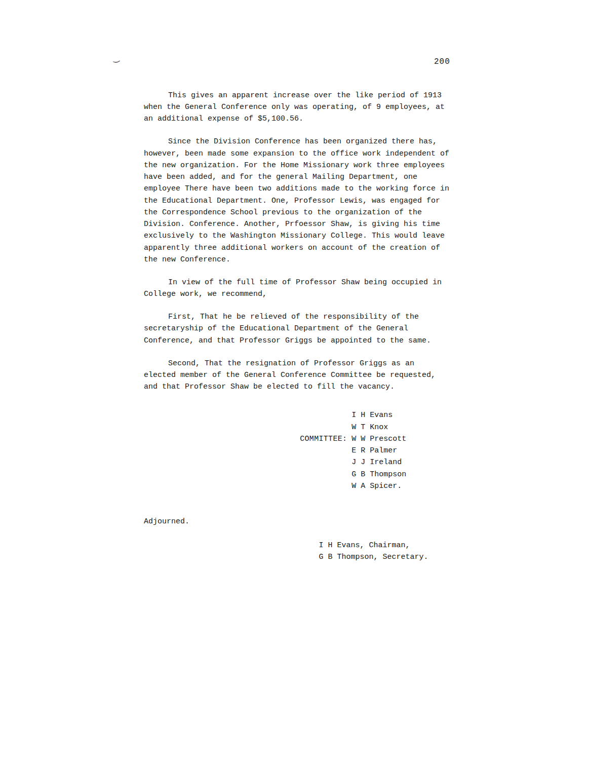‿
200
This gives an apparent increase over the like period of 1913 when the General Conference only was operating, of 9 employees, at an additional expense of $5,100.56.
Since the Division Conference has been organized there has, however, been made some expansion to the office work independent of the new organization. For the Home Missionary work three employees have been added, and for the general Mailing Department, one employee There have been two additions made to the working force in the Educational Department. One, Professor Lewis, was engaged for the Correspondence School previous to the organization of the Division. Conference. Another, Prfoessor Shaw, is giving his time exclusively to the Washington Missionary College. This would leave apparently three additional workers on account of the creation of the new Conference.
In view of the full time of Professor Shaw being occupied in College work, we recommend,
First, That he be relieved of the responsibility of the secretaryship of the Educational Department of the General Conference, and that Professor Griggs be appointed to the same.
Second, That the resignation of Professor Griggs as an elected member of the General Conference Committee be requested, and that Professor Shaw be elected to fill the vacancy.
COMMITTEE:
I H Evans
W T Knox
W W Prescott
E R Palmer
J J Ireland
G B Thompson
W A Spicer.
Adjourned.
I H Evans, Chairman,
G B Thompson, Secretary.